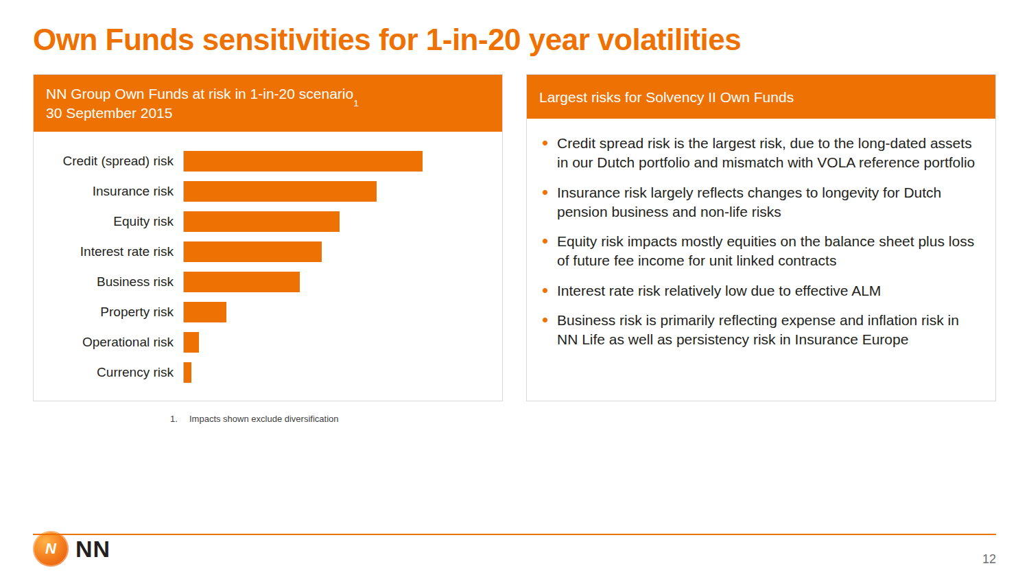Own Funds sensitivities for 1-in-20 year volatilities
NN Group Own Funds at risk in 1-in-20 scenario
30 September 20151
Credit (spread) risk
Insurance risk
Equity risk
Interest rate risk
Business risk
Property risk
Operational risk
Currency risk
Largest risks for Solvency II Own Funds
Credit spread risk is the largest risk, due to the long-dated assets in our Dutch portfolio and mismatch with VOLA reference portfolio
Insurance risk largely reflects changes to longevity for Dutch pension business and non-life risks
Equity risk impacts mostly equities on the balance sheet plus loss of future fee income for unit linked contracts
Interest rate risk relatively low due to effective ALM
Business risk is primarily reflecting expense and inflation risk in NN Life as well as persistency risk in Insurance Europe
1. Impacts shown exclude diversification
N
NN
12